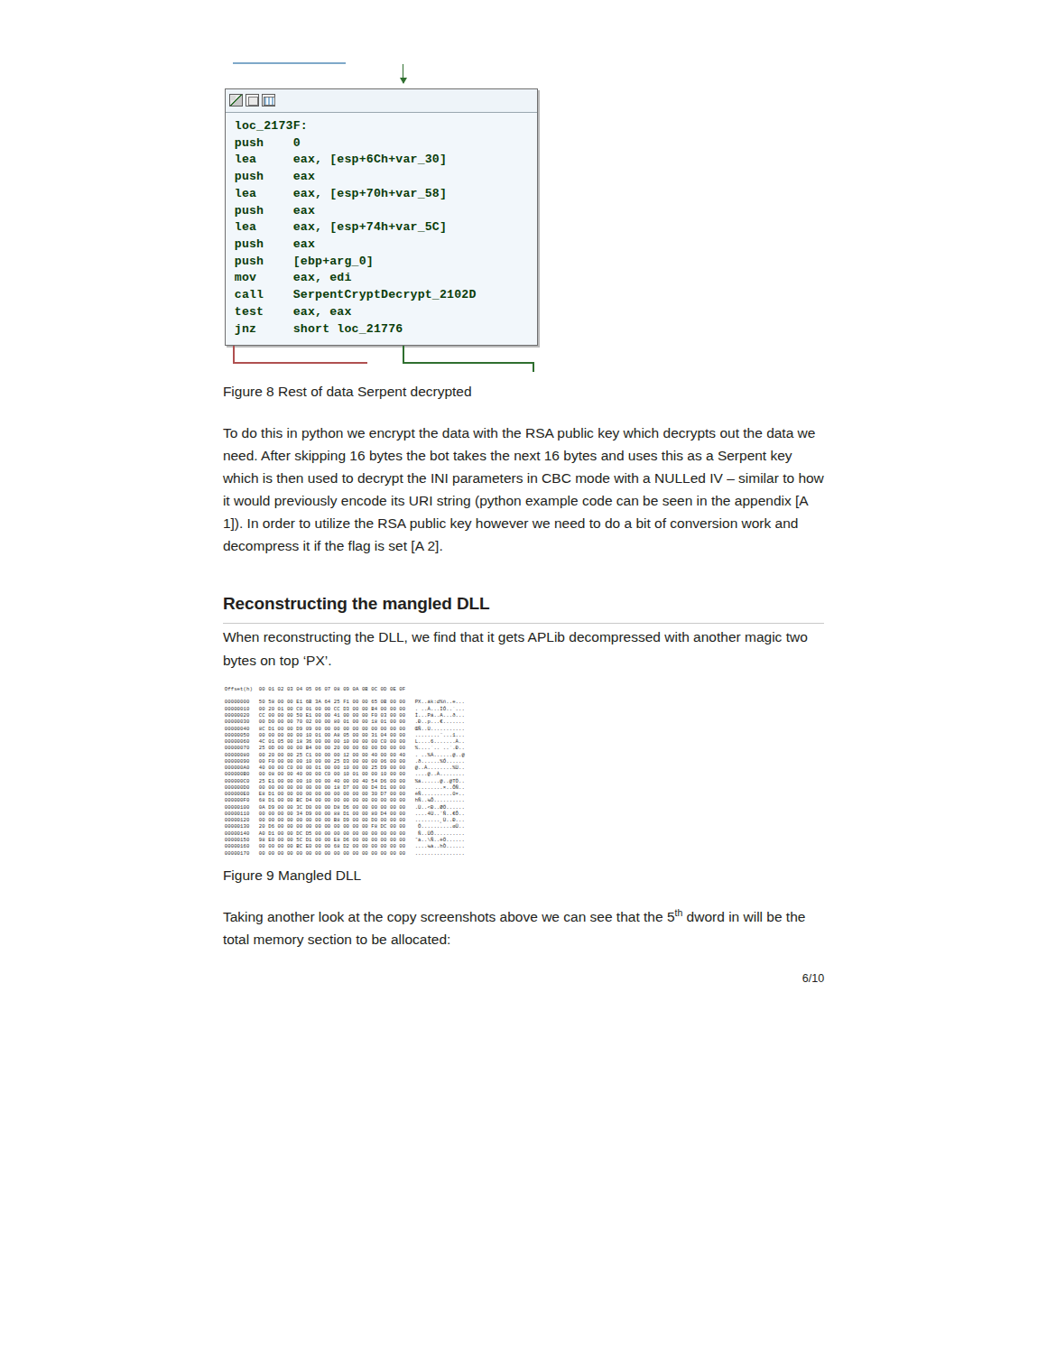loc_2173F:
push    0
lea     eax, [esp+6Ch+var_30]
push    eax
lea     eax, [esp+70h+var_58]
push    eax
lea     eax, [esp+74h+var_5C]
push    eax
push    [ebp+arg_0]
mov     eax, edi
call    SerpentCryptDecrypt_2102D
test    eax, eax
jnz     short loc_21776
Figure 8 Rest of data Serpent decrypted
To do this in python we encrypt the data with the RSA public key which decrypts out the data we need. After skipping 16 bytes the bot takes the next 16 bytes and uses this as a Serpent key which is then used to decrypt the INI parameters in CBC mode with a NULLed IV – similar to how it would previously encode its URI string (python example code can be seen in the appendix [A 1]). In order to utilize the RSA public key however we need to do a bit of conversion work and decompress it if the flag is set [A 2].
Reconstructing the mangled DLL
When reconstructing the DLL, we find that it gets APLib decompressed with another magic two bytes on top ‘PX’.
Offset(h) 00 01 02 03 04 05 06 07 08 09 0A 0B 0C 0D 0E 0F 00000000 50 58 00 00 E1 6B 3A 64 25 F1 00 00 65 0B 00 00 PX..ák:d%ñ..e... 00000010 00 20 01 00 C0 01 00 00 CC D3 00 00 B4 00 00 00 . ..À...ÌÓ..´... 00000020 CC 00 00 00 50 E1 00 00 41 00 00 00 F0 03 00 00 Ì...Pá..A...ð... 00000030 00 D0 00 00 70 02 00 00 80 01 00 00 18 01 00 00 .Ð..p...€....... 00000040 8C D1 00 00 D9 09 00 00 00 00 00 00 00 00 00 00 ŒÑ..Ù........... 00000050 00 00 00 00 00 10 01 00 A8 05 00 00 31 04 00 00 ........¨...1... 00000060 4C 01 05 00 18 36 00 00 00 10 00 00 00 C0 00 00 L....6.......À.. 00000070 25 0D 00 00 00 B4 00 00 20 00 00 60 00 D0 00 00 %....´.. ..`.Ð.. 00000080 00 20 00 00 25 C1 00 00 00 12 00 00 40 00 00 40 . ..%Á......@..@ 00000090 00 F0 00 00 00 10 00 00 25 D3 00 00 00 06 00 00 .ð......%Ó...... 000000A0 40 00 00 C0 00 00 01 00 00 10 00 00 25 D9 00 00 @..À........%Ù.. 000000B0 00 08 00 00 40 00 00 C0 00 10 01 00 00 10 00 00 ....@..À........ 000000C0 25 E1 00 00 00 10 00 00 40 00 00 40 54 D6 00 00 %á......@..@TÖ.. 000000D0 00 00 00 00 00 00 00 00 18 D7 00 00 D4 D1 00 00 .........×..ÔÑ.. 000000E0 E8 D1 00 00 00 00 00 00 00 00 00 00 30 D7 00 00 èÑ..........0×.. 000000F0 68 D1 00 00 BC D4 00 00 00 00 00 00 00 00 00 00 hÑ..¼Ô.......... 00000100 0A D9 00 00 3C D0 00 00 D8 D6 00 00 00 00 00 00 .Ù..<Ð..ØÖ...... 00000110 00 00 00 00 34 D9 00 00 88 D1 00 00 80 D4 00 00 ....4Ù..ˆÑ..€Ô.. 00000120 00 00 00 00 00 00 00 00 B8 D9 00 00 D0 00 00 00 ........¸Ù..Ð... 00000130 20 D6 00 00 00 00 00 00 00 00 00 00 F8 DC 00 00 Ö..........øÜ.. 00000140 A0 D1 00 00 DC D5 00 00 00 00 00 00 00 00 00 00 Ñ..ÜÕ.......... 00000150 98 E0 00 00 5C D1 00 00 E8 D6 00 00 00 00 00 00 ˜à..\Ñ..èÖ...... 00000160 00 00 00 00 BC E0 00 00 68 D2 00 00 00 00 00 00 ....¼à..hÒ...... 00000170 00 00 00 00 00 00 00 00 00 00 00 00 00 00 00 00 ................
Figure 9 Mangled DLL
Taking another look at the copy screenshots above we can see that the 5th dword in will be the total memory section to be allocated:
6/10